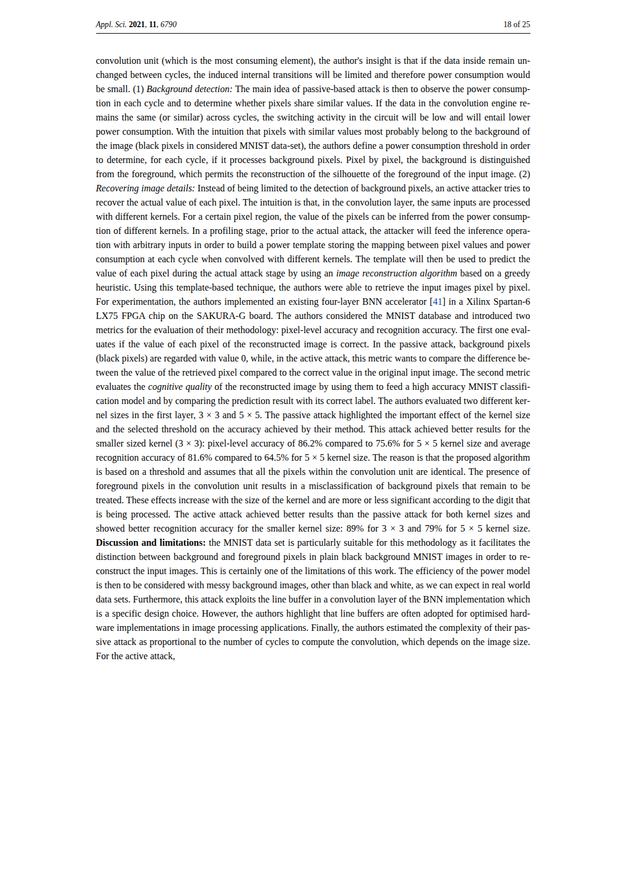Appl. Sci. 2021, 11, 6790 18 of 25
convolution unit (which is the most consuming element), the author's insight is that if the data inside remain unchanged between cycles, the induced internal transitions will be limited and therefore power consumption would be small. (1) Background detection: The main idea of passive-based attack is then to observe the power consumption in each cycle and to determine whether pixels share similar values. If the data in the convolution engine remains the same (or similar) across cycles, the switching activity in the circuit will be low and will entail lower power consumption. With the intuition that pixels with similar values most probably belong to the background of the image (black pixels in considered MNIST data-set), the authors define a power consumption threshold in order to determine, for each cycle, if it processes background pixels. Pixel by pixel, the background is distinguished from the foreground, which permits the reconstruction of the silhouette of the foreground of the input image. (2) Recovering image details: Instead of being limited to the detection of background pixels, an active attacker tries to recover the actual value of each pixel. The intuition is that, in the convolution layer, the same inputs are processed with different kernels. For a certain pixel region, the value of the pixels can be inferred from the power consumption of different kernels. In a profiling stage, prior to the actual attack, the attacker will feed the inference operation with arbitrary inputs in order to build a power template storing the mapping between pixel values and power consumption at each cycle when convolved with different kernels. The template will then be used to predict the value of each pixel during the actual attack stage by using an image reconstruction algorithm based on a greedy heuristic. Using this template-based technique, the authors were able to retrieve the input images pixel by pixel. For experimentation, the authors implemented an existing four-layer BNN accelerator [41] in a Xilinx Spartan-6 LX75 FPGA chip on the SAKURA-G board. The authors considered the MNIST database and introduced two metrics for the evaluation of their methodology: pixel-level accuracy and recognition accuracy. The first one evaluates if the value of each pixel of the reconstructed image is correct. In the passive attack, background pixels (black pixels) are regarded with value 0, while, in the active attack, this metric wants to compare the difference between the value of the retrieved pixel compared to the correct value in the original input image. The second metric evaluates the cognitive quality of the reconstructed image by using them to feed a high accuracy MNIST classification model and by comparing the prediction result with its correct label. The authors evaluated two different kernel sizes in the first layer, 3 × 3 and 5 × 5. The passive attack highlighted the important effect of the kernel size and the selected threshold on the accuracy achieved by their method. This attack achieved better results for the smaller sized kernel (3 × 3): pixel-level accuracy of 86.2% compared to 75.6% for 5 × 5 kernel size and average recognition accuracy of 81.6% compared to 64.5% for 5 × 5 kernel size. The reason is that the proposed algorithm is based on a threshold and assumes that all the pixels within the convolution unit are identical. The presence of foreground pixels in the convolution unit results in a misclassification of background pixels that remain to be treated. These effects increase with the size of the kernel and are more or less significant according to the digit that is being processed. The active attack achieved better results than the passive attack for both kernel sizes and showed better recognition accuracy for the smaller kernel size: 89% for 3 × 3 and 79% for 5 × 5 kernel size. Discussion and limitations: the MNIST data set is particularly suitable for this methodology as it facilitates the distinction between background and foreground pixels in plain black background MNIST images in order to reconstruct the input images. This is certainly one of the limitations of this work. The efficiency of the power model is then to be considered with messy background images, other than black and white, as we can expect in real world data sets. Furthermore, this attack exploits the line buffer in a convolution layer of the BNN implementation which is a specific design choice. However, the authors highlight that line buffers are often adopted for optimised hardware implementations in image processing applications. Finally, the authors estimated the complexity of their passive attack as proportional to the number of cycles to compute the convolution, which depends on the image size. For the active attack,